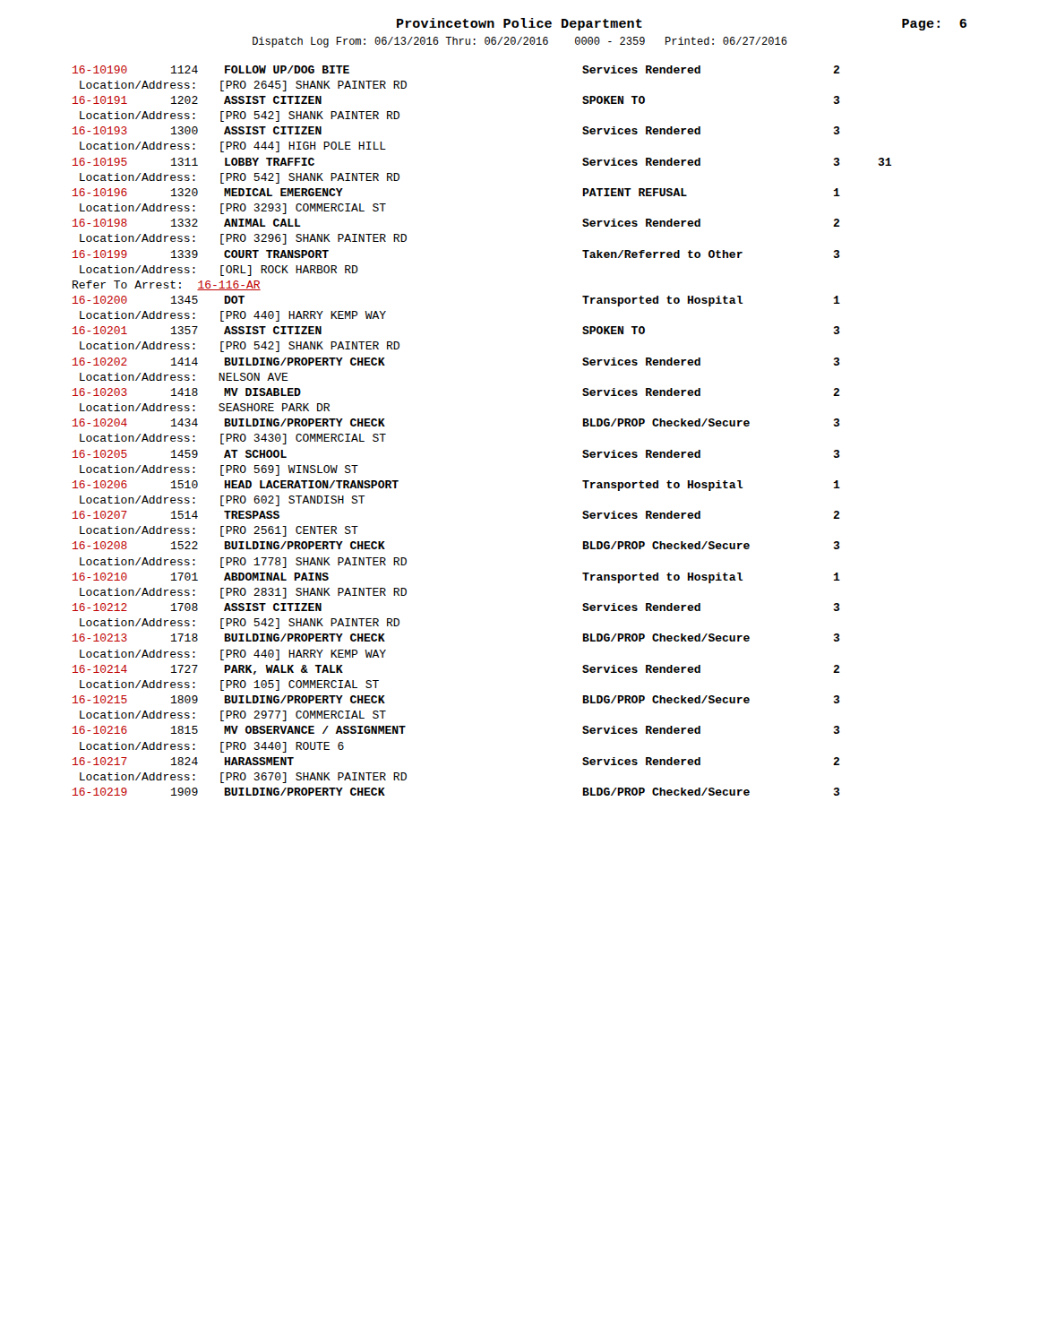Provincetown Police DepartmentPage: 6
Dispatch Log From: 06/13/2016 Thru: 06/20/2016 0000 - 2359 Printed: 06/27/2016
| 16-10190 | 1124 | FOLLOW UP/DOG BITE | Services Rendered | 2 | |
| Location/Address: [PRO 2645] SHANK PAINTER RD |
| 16-10191 | 1202 | ASSIST CITIZEN | SPOKEN TO | 3 | |
| Location/Address: [PRO 542] SHANK PAINTER RD |
| 16-10193 | 1300 | ASSIST CITIZEN | Services Rendered | 3 | |
| Location/Address: [PRO 444] HIGH POLE HILL |
| 16-10195 | 1311 | LOBBY TRAFFIC | Services Rendered | 3 | 31 |
| Location/Address: [PRO 542] SHANK PAINTER RD |
| 16-10196 | 1320 | MEDICAL EMERGENCY | PATIENT REFUSAL | 1 | |
| Location/Address: [PRO 3293] COMMERCIAL ST |
| 16-10198 | 1332 | ANIMAL CALL | Services Rendered | 2 | |
| Location/Address: [PRO 3296] SHANK PAINTER RD |
| 16-10199 | 1339 | COURT TRANSPORT | Taken/Referred to Other | 3 | |
| Location/Address: [ORL] ROCK HARBOR RD |
| Refer To Arrest: 16-116-AR |
| 16-10200 | 1345 | DOT | Transported to Hospital | 1 | |
| Location/Address: [PRO 440] HARRY KEMP WAY |
| 16-10201 | 1357 | ASSIST CITIZEN | SPOKEN TO | 3 | |
| Location/Address: [PRO 542] SHANK PAINTER RD |
| 16-10202 | 1414 | BUILDING/PROPERTY CHECK | Services Rendered | 3 | |
| Location/Address: NELSON AVE |
| 16-10203 | 1418 | MV DISABLED | Services Rendered | 2 | |
| Location/Address: SEASHORE PARK DR |
| 16-10204 | 1434 | BUILDING/PROPERTY CHECK | BLDG/PROP Checked/Secure | 3 | |
| Location/Address: [PRO 3430] COMMERCIAL ST |
| 16-10205 | 1459 | AT SCHOOL | Services Rendered | 3 | |
| Location/Address: [PRO 569] WINSLOW ST |
| 16-10206 | 1510 | HEAD LACERATION/TRANSPORT | Transported to Hospital | 1 | |
| Location/Address: [PRO 602] STANDISH ST |
| 16-10207 | 1514 | TRESPASS | Services Rendered | 2 | |
| Location/Address: [PRO 2561] CENTER ST |
| 16-10208 | 1522 | BUILDING/PROPERTY CHECK | BLDG/PROP Checked/Secure | 3 | |
| Location/Address: [PRO 1778] SHANK PAINTER RD |
| 16-10210 | 1701 | ABDOMINAL PAINS | Transported to Hospital | 1 | |
| Location/Address: [PRO 2831] SHANK PAINTER RD |
| 16-10212 | 1708 | ASSIST CITIZEN | Services Rendered | 3 | |
| Location/Address: [PRO 542] SHANK PAINTER RD |
| 16-10213 | 1718 | BUILDING/PROPERTY CHECK | BLDG/PROP Checked/Secure | 3 | |
| Location/Address: [PRO 440] HARRY KEMP WAY |
| 16-10214 | 1727 | PARK, WALK & TALK | Services Rendered | 2 | |
| Location/Address: [PRO 105] COMMERCIAL ST |
| 16-10215 | 1809 | BUILDING/PROPERTY CHECK | BLDG/PROP Checked/Secure | 3 | |
| Location/Address: [PRO 2977] COMMERCIAL ST |
| 16-10216 | 1815 | MV OBSERVANCE / ASSIGNMENT | Services Rendered | 3 | |
| Location/Address: [PRO 3440] ROUTE 6 |
| 16-10217 | 1824 | HARASSMENT | Services Rendered | 2 | |
| Location/Address: [PRO 3670] SHANK PAINTER RD |
| 16-10219 | 1909 | BUILDING/PROPERTY CHECK | BLDG/PROP Checked/Secure | 3 | |